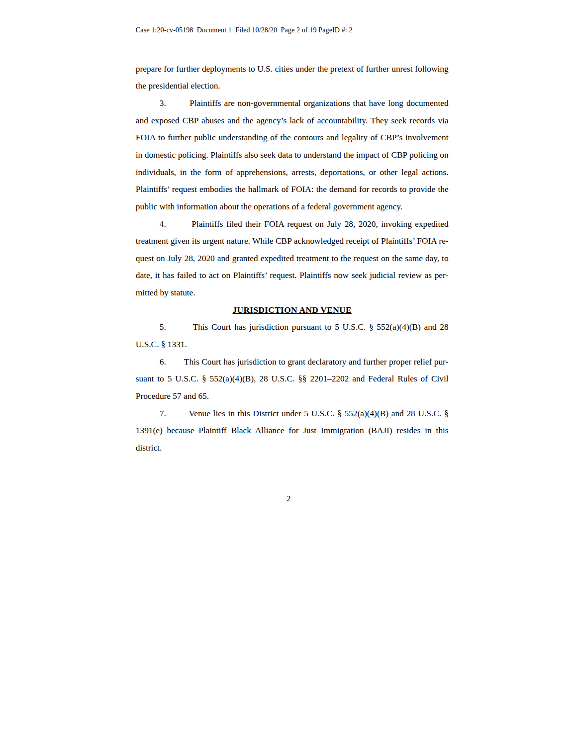Case 1:20-cv-05198 Document 1 Filed 10/28/20 Page 2 of 19 PageID #: 2
prepare for further deployments to U.S. cities under the pretext of further unrest following the presidential election.
3. Plaintiffs are non-governmental organizations that have long documented and exposed CBP abuses and the agency’s lack of accountability. They seek records via FOIA to further public understanding of the contours and legality of CBP’s involvement in domestic policing. Plaintiffs also seek data to understand the impact of CBP policing on individuals, in the form of apprehensions, arrests, deportations, or other legal actions. Plaintiffs’ request embodies the hallmark of FOIA: the demand for records to provide the public with information about the operations of a federal government agency.
4. Plaintiffs filed their FOIA request on July 28, 2020, invoking expedited treatment given its urgent nature. While CBP acknowledged receipt of Plaintiffs’ FOIA request on July 28, 2020 and granted expedited treatment to the request on the same day, to date, it has failed to act on Plaintiffs’ request. Plaintiffs now seek judicial review as permitted by statute.
JURISDICTION AND VENUE
5. This Court has jurisdiction pursuant to 5 U.S.C. § 552(a)(4)(B) and 28 U.S.C. § 1331.
6. This Court has jurisdiction to grant declaratory and further proper relief pursuant to 5 U.S.C. § 552(a)(4)(B), 28 U.S.C. §§ 2201–2202 and Federal Rules of Civil Procedure 57 and 65.
7. Venue lies in this District under 5 U.S.C. § 552(a)(4)(B) and 28 U.S.C. § 1391(e) because Plaintiff Black Alliance for Just Immigration (BAJI) resides in this district.
2